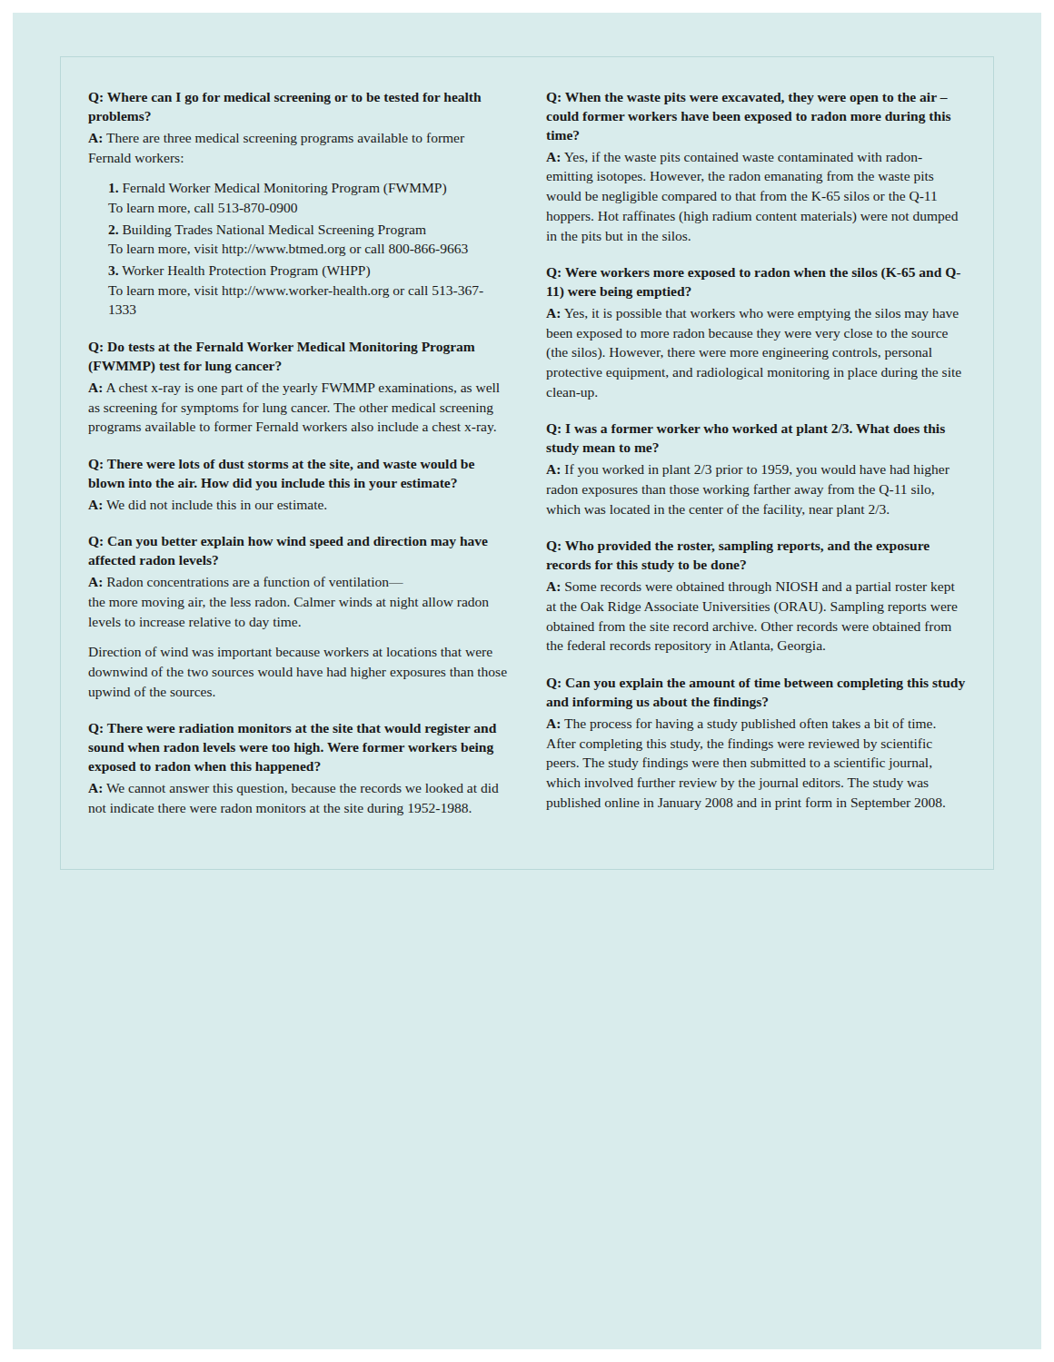Q: Where can I go for medical screening or to be tested for health problems?
A: There are three medical screening programs available to former Fernald workers:
1. Fernald Worker Medical Monitoring Program (FWMMP)
To learn more, call 513-870-0900
2. Building Trades National Medical Screening Program
To learn more, visit http://www.btmed.org or call 800-866-9663
3. Worker Health Protection Program (WHPP)
To learn more, visit http://www.worker-health.org or call 513-367-1333
Q: Do tests at the Fernald Worker Medical Monitoring Program (FWMMP) test for lung cancer?
A: A chest x-ray is one part of the yearly FWMMP examinations, as well as screening for symptoms for lung cancer. The other medical screening programs available to former Fernald workers also include a chest x-ray.
Q: There were lots of dust storms at the site, and waste would be blown into the air. How did you include this in your estimate?
A: We did not include this in our estimate.
Q: Can you better explain how wind speed and direction may have affected radon levels?
A: Radon concentrations are a function of ventilation—
the more moving air, the less radon. Calmer winds at night allow radon levels to increase relative to day time.
Direction of wind was important because workers at locations that were downwind of the two sources would have had higher exposures than those upwind of the sources.
Q: There were radiation monitors at the site that would register and sound when radon levels were too high. Were former workers being exposed to radon when this happened?
A: We cannot answer this question, because the records we looked at did not indicate there were radon monitors at the site during 1952-1988.
Q: When the waste pits were excavated, they were open to the air – could former workers have been exposed to radon more during this time?
A: Yes, if the waste pits contained waste contaminated with radon-emitting isotopes. However, the radon emanating from the waste pits would be negligible compared to that from the K-65 silos or the Q-11 hoppers. Hot raffinates (high radium content materials) were not dumped in the pits but in the silos.
Q: Were workers more exposed to radon when the silos (K-65 and Q-11) were being emptied?
A: Yes, it is possible that workers who were emptying the silos may have been exposed to more radon because they were very close to the source (the silos). However, there were more engineering controls, personal protective equipment, and radiological monitoring in place during the site clean-up.
Q: I was a former worker who worked at plant 2/3. What does this study mean to me?
A: If you worked in plant 2/3 prior to 1959, you would have had higher radon exposures than those working farther away from the Q-11 silo, which was located in the center of the facility, near plant 2/3.
Q: Who provided the roster, sampling reports, and the exposure records for this study to be done?
A: Some records were obtained through NIOSH and a partial roster kept at the Oak Ridge Associate Universities (ORAU). Sampling reports were obtained from the site record archive. Other records were obtained from the federal records repository in Atlanta, Georgia.
Q: Can you explain the amount of time between completing this study and informing us about the findings?
A: The process for having a study published often takes a bit of time. After completing this study, the findings were reviewed by scientific peers. The study findings were then submitted to a scientific journal, which involved further review by the journal editors. The study was published online in January 2008 and in print form in September 2008.